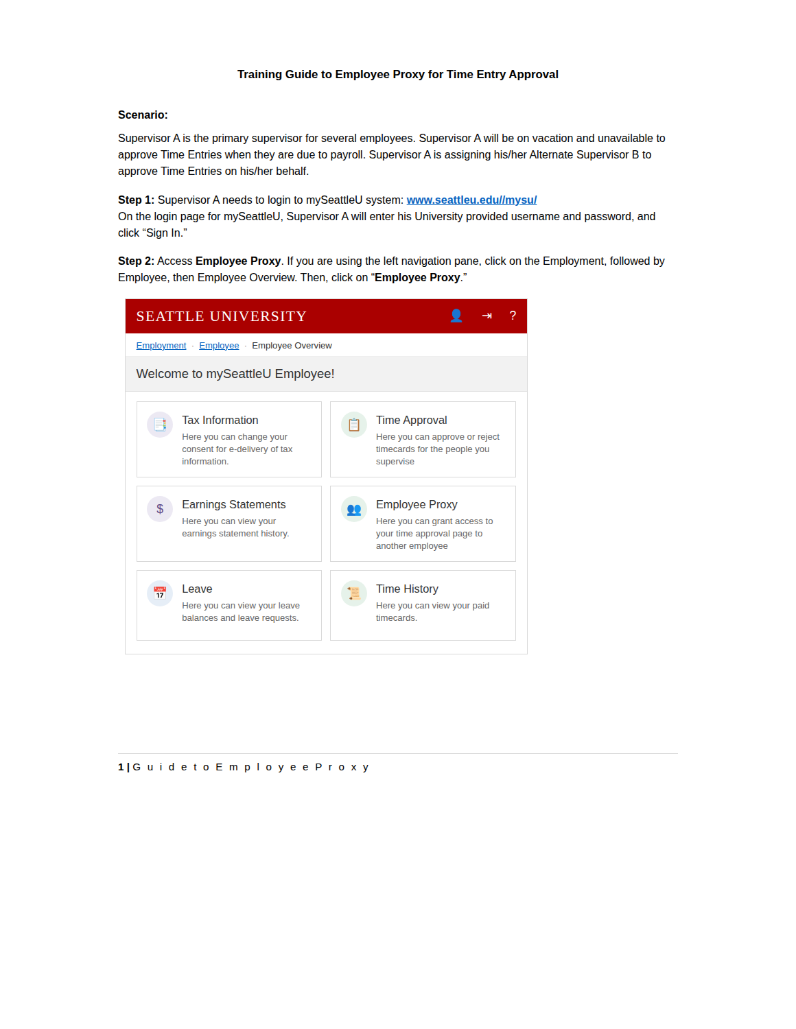Training Guide to Employee Proxy for Time Entry Approval
Scenario:
Supervisor A is the primary supervisor for several employees. Supervisor A will be on vacation and unavailable to approve Time Entries when they are due to payroll. Supervisor A is assigning his/her Alternate Supervisor B to approve Time Entries on his/her behalf.
Step 1: Supervisor A needs to login to mySeattleU system: www.seattleu.edu//mysu/
On the login page for mySeattleU, Supervisor A will enter his University provided username and password, and click “Sign In.”
Step 2: Access Employee Proxy. If you are using the left navigation pane, click on the Employment, followed by Employee, then Employee Overview. Then, click on “Employee Proxy.”
SEATTLE UNIVERSITY
👤 ⇥ ?
Employment·Employee·Employee Overview
Welcome to mySeattleU Employee!
📑
Tax Information
Here you can change your consent for e-delivery of tax information.
📋
Time Approval
Here you can approve or reject timecards for the people you supervise
$
Earnings Statements
Here you can view your earnings statement history.
👥
Employee Proxy
Here you can grant access to your time approval page to another employee
📅
Leave
Here you can view your leave balances and leave requests.
📜
Time History
Here you can view your paid timecards.
1 | G u i d e t o E m p l o y e e P r o x y